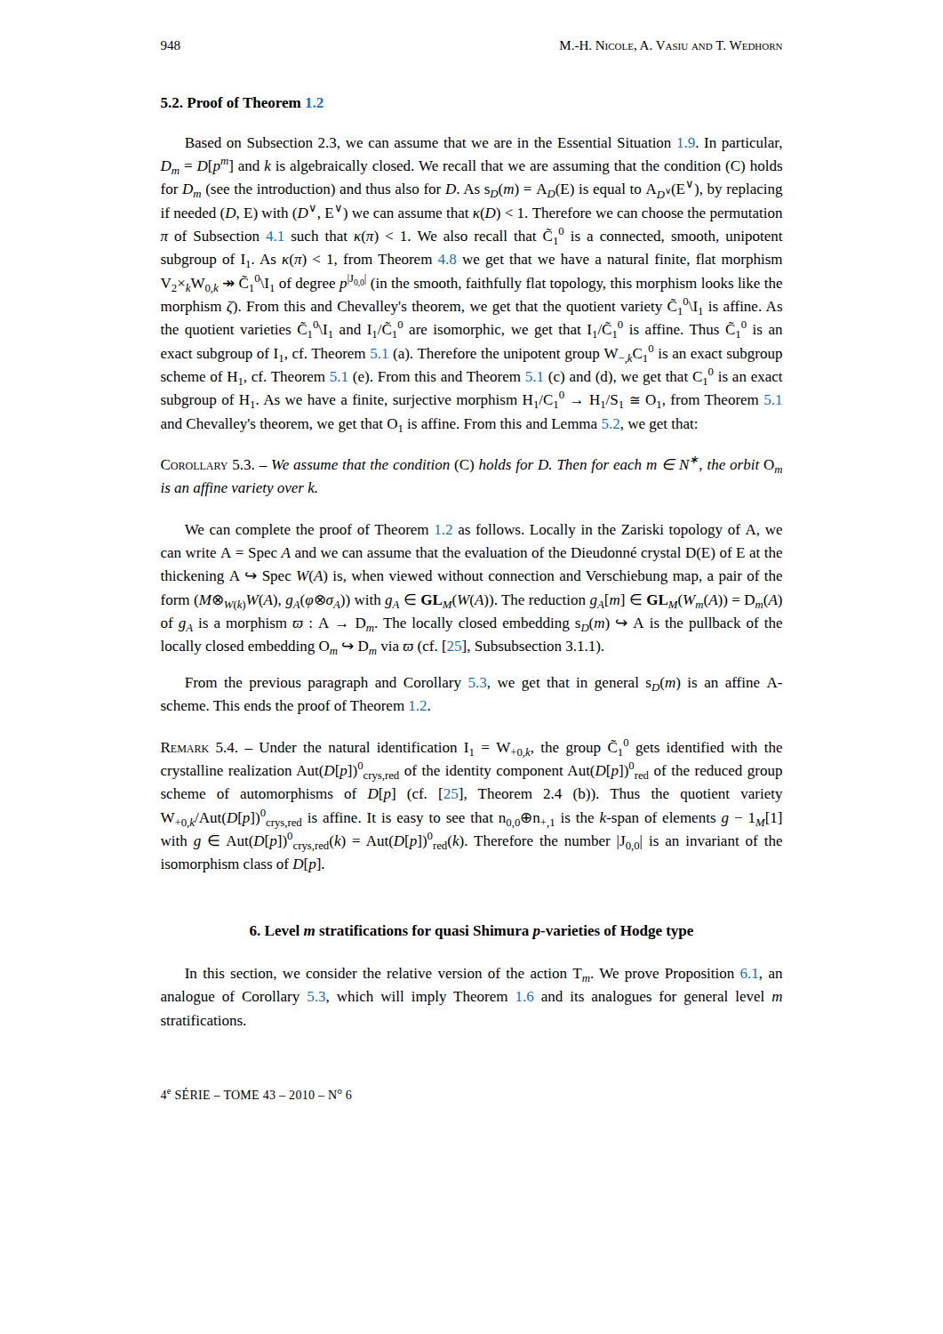948 M.-H. Nicole, A. Vasiu and T. Wedhorn
5.2. Proof of Theorem 1.2
Based on Subsection 2.3, we can assume that we are in the Essential Situation 1.9. In particular, Dm = D[pm] and k is algebraically closed. We recall that we are assuming that the condition (C) holds for Dm (see the introduction) and thus also for D. As sD(m) = AD(E) is equal to AD∨(E∨), by replacing if needed (D, E) with (D∨, E∨) we can assume that κ(D) < 1. Therefore we can choose the permutation π of Subsection 4.1 such that κ(π) < 1. We also recall that C̃10 is a connected, smooth, unipotent subgroup of I1. As κ(π) < 1, from Theorem 4.8 we get that we have a natural finite, flat morphism V2×kW0,k ↠ C̃10\I1 of degree p|J0,0| (in the smooth, faithfully flat topology, this morphism looks like the morphism ζ). From this and Chevalley's theorem, we get that the quotient variety C̃10\I1 is affine. As the quotient varieties C̃10\I1 and I1/C̃10 are isomorphic, we get that I1/C̃10 is affine. Thus C̃10 is an exact subgroup of I1, cf. Theorem 5.1 (a). Therefore the unipotent group W−,kC10 is an exact subgroup scheme of H1, cf. Theorem 5.1 (e). From this and Theorem 5.1 (c) and (d), we get that C10 is an exact subgroup of H1. As we have a finite, surjective morphism H1/C10 → H1/S1 ≅ O1, from Theorem 5.1 and Chevalley's theorem, we get that O1 is affine. From this and Lemma 5.2, we get that:
Corollary 5.3. – We assume that the condition (C) holds for D. Then for each m ∈ N∗, the orbit Om is an affine variety over k.
We can complete the proof of Theorem 1.2 as follows. Locally in the Zariski topology of A, we can write A = Spec A and we can assume that the evaluation of the Dieudonné crystal D(E) of E at the thickening A ↪ Spec W(A) is, when viewed without connection and Verschiebung map, a pair of the form (M⊗W(k)W(A), gA(φ⊗σA)) with gA ∈ GLM(W(A)). The reduction gA[m] ∈ GLM(Wm(A)) = Dm(A) of gA is a morphism ϖ : A → Dm. The locally closed embedding sD(m) ↪ A is the pullback of the locally closed embedding Om ↪ Dm via ϖ (cf. [25], Subsubsection 3.1.1).
From the previous paragraph and Corollary 5.3, we get that in general sD(m) is an affine A-scheme. This ends the proof of Theorem 1.2.
Remark 5.4. – Under the natural identification I1 = W+0,k, the group C̃10 gets identified with the crystalline realization Aut(D[p])0crys,red of the identity component Aut(D[p])0red of the reduced group scheme of automorphisms of D[p] (cf. [25], Theorem 2.4 (b)). Thus the quotient variety W+0,k/Aut(D[p])0crys,red is affine. It is easy to see that n0,0⊕n+,1 is the k-span of elements g − 1M[1] with g ∈ Aut(D[p])0crys,red(k) = Aut(D[p])0red(k). Therefore the number |J0,0| is an invariant of the isomorphism class of D[p].
6. Level m stratifications for quasi Shimura p-varieties of Hodge type
In this section, we consider the relative version of the action Tm. We prove Proposition 6.1, an analogue of Corollary 5.3, which will imply Theorem 1.6 and its analogues for general level m stratifications.
4e SÉRIE – TOME 43 – 2010 – No 6